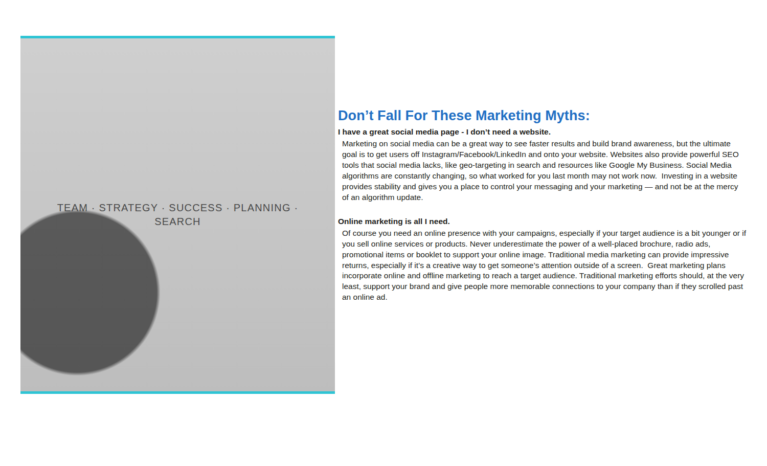Don’t Fall For These Marketing Myths:
I have a great social media page - I don’t need a website.
Marketing on social media can be a great way to see faster results and build brand awareness, but the ultimate goal is to get users off Instagram/Facebook/LinkedIn and onto your website. Websites also provide powerful SEO tools that social media lacks, like geo-targeting in search and resources like Google My Business. Social Media algorithms are constantly changing, so what worked for you last month may not work now. Investing in a website provides stability and gives you a place to control your messaging and your marketing — and not be at the mercy of an algorithm update.
Online marketing is all I need.
Of course you need an online presence with your campaigns, especially if your target audience is a bit younger or if you sell online services or products. Never underestimate the power of a well-placed brochure, radio ads, promotional items or booklet to support your online image. Traditional media marketing can provide impressive returns, especially if it’s a creative way to get someone’s attention outside of a screen. Great marketing plans incorporate online and offline marketing to reach a target audience. Traditional marketing efforts should, at the very least, support your brand and give people more memorable connections to your company than if they scrolled past an online ad.